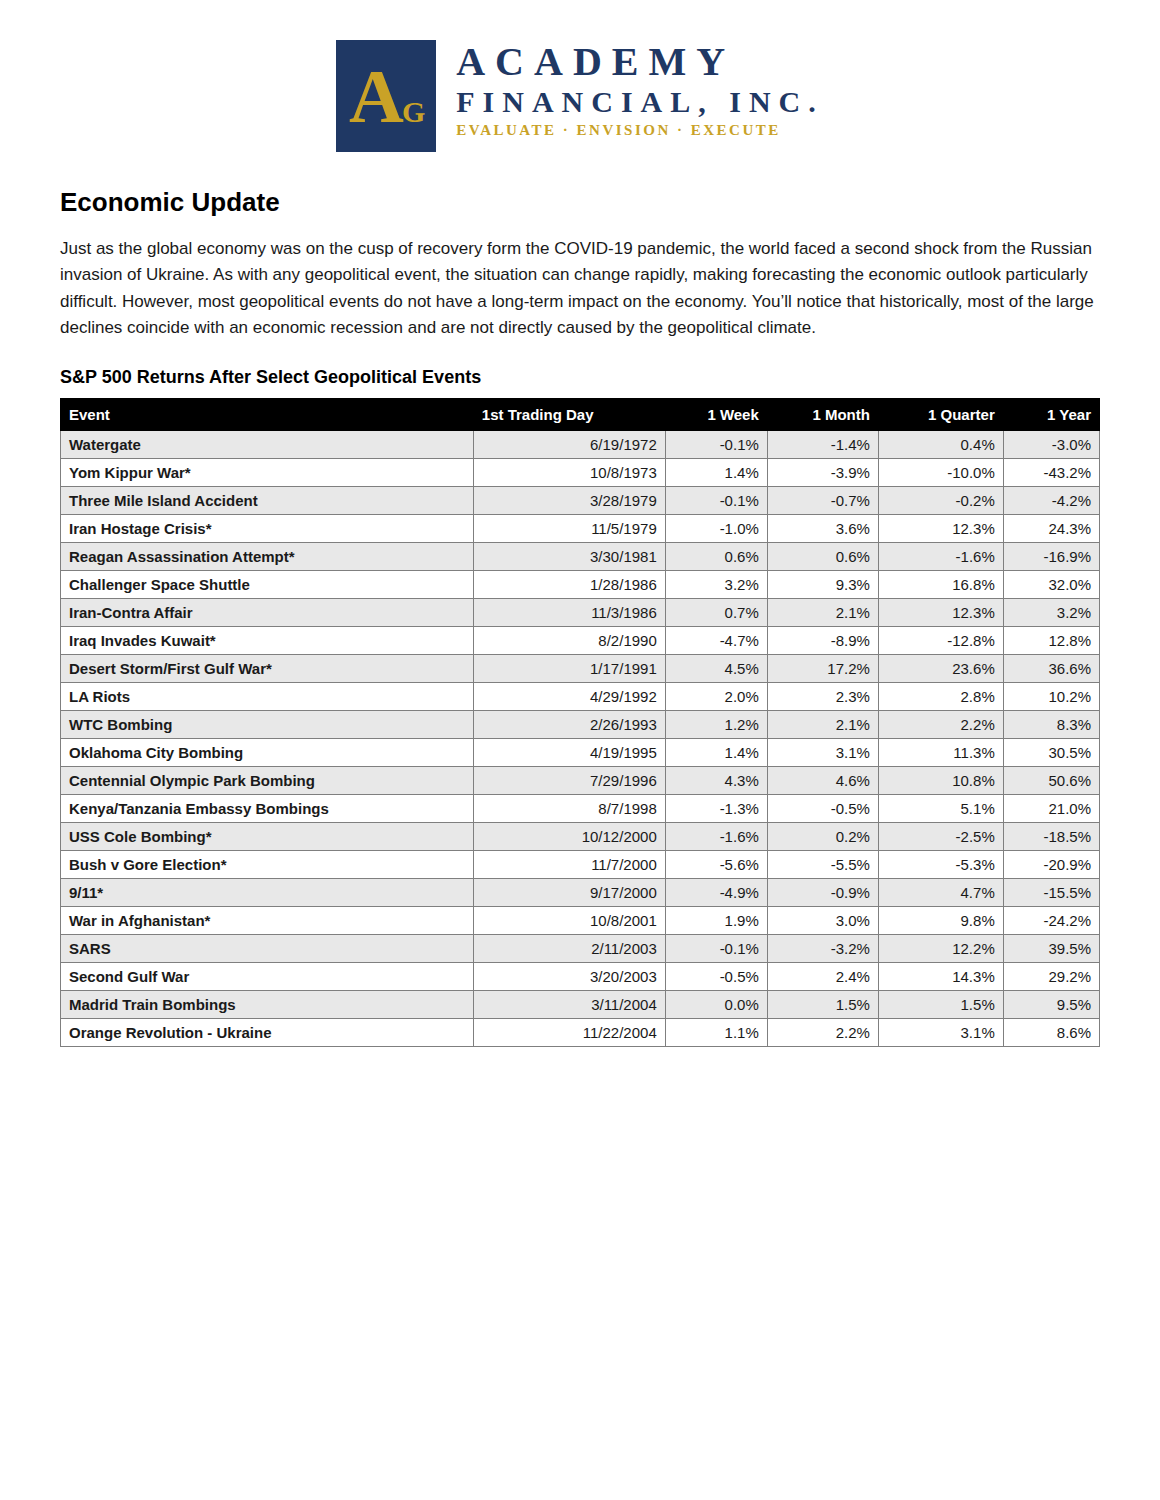AG
ACADEMY
FINANCIAL, INC.
EVALUATE · ENVISION · EXECUTE
Economic Update
Just as the global economy was on the cusp of recovery form the COVID-19 pandemic, the world faced a second shock from the Russian invasion of Ukraine. As with any geopolitical event, the situation can change rapidly, making forecasting the economic outlook particularly difficult. However, most geopolitical events do not have a long-term impact on the economy. You’ll notice that historically, most of the large declines coincide with an economic recession and are not directly caused by the geopolitical climate.
S&P 500 Returns After Select Geopolitical Events
| Event | 1st Trading Day | 1 Week | 1 Month | 1 Quarter | 1 Year |
| --- | --- | --- | --- | --- | --- |
| Watergate | 6/19/1972 | -0.1% | -1.4% | 0.4% | -3.0% |
| Yom Kippur War* | 10/8/1973 | 1.4% | -3.9% | -10.0% | -43.2% |
| Three Mile Island Accident | 3/28/1979 | -0.1% | -0.7% | -0.2% | -4.2% |
| Iran Hostage Crisis* | 11/5/1979 | -1.0% | 3.6% | 12.3% | 24.3% |
| Reagan Assassination Attempt* | 3/30/1981 | 0.6% | 0.6% | -1.6% | -16.9% |
| Challenger Space Shuttle | 1/28/1986 | 3.2% | 9.3% | 16.8% | 32.0% |
| Iran-Contra Affair | 11/3/1986 | 0.7% | 2.1% | 12.3% | 3.2% |
| Iraq Invades Kuwait* | 8/2/1990 | -4.7% | -8.9% | -12.8% | 12.8% |
| Desert Storm/First Gulf War* | 1/17/1991 | 4.5% | 17.2% | 23.6% | 36.6% |
| LA Riots | 4/29/1992 | 2.0% | 2.3% | 2.8% | 10.2% |
| WTC Bombing | 2/26/1993 | 1.2% | 2.1% | 2.2% | 8.3% |
| Oklahoma City Bombing | 4/19/1995 | 1.4% | 3.1% | 11.3% | 30.5% |
| Centennial Olympic Park Bombing | 7/29/1996 | 4.3% | 4.6% | 10.8% | 50.6% |
| Kenya/Tanzania Embassy Bombings | 8/7/1998 | -1.3% | -0.5% | 5.1% | 21.0% |
| USS Cole Bombing* | 10/12/2000 | -1.6% | 0.2% | -2.5% | -18.5% |
| Bush v Gore Election* | 11/7/2000 | -5.6% | -5.5% | -5.3% | -20.9% |
| 9/11* | 9/17/2000 | -4.9% | -0.9% | 4.7% | -15.5% |
| War in Afghanistan* | 10/8/2001 | 1.9% | 3.0% | 9.8% | -24.2% |
| SARS | 2/11/2003 | -0.1% | -3.2% | 12.2% | 39.5% |
| Second Gulf War | 3/20/2003 | -0.5% | 2.4% | 14.3% | 29.2% |
| Madrid Train Bombings | 3/11/2004 | 0.0% | 1.5% | 1.5% | 9.5% |
| Orange Revolution - Ukraine | 11/22/2004 | 1.1% | 2.2% | 3.1% | 8.6% |